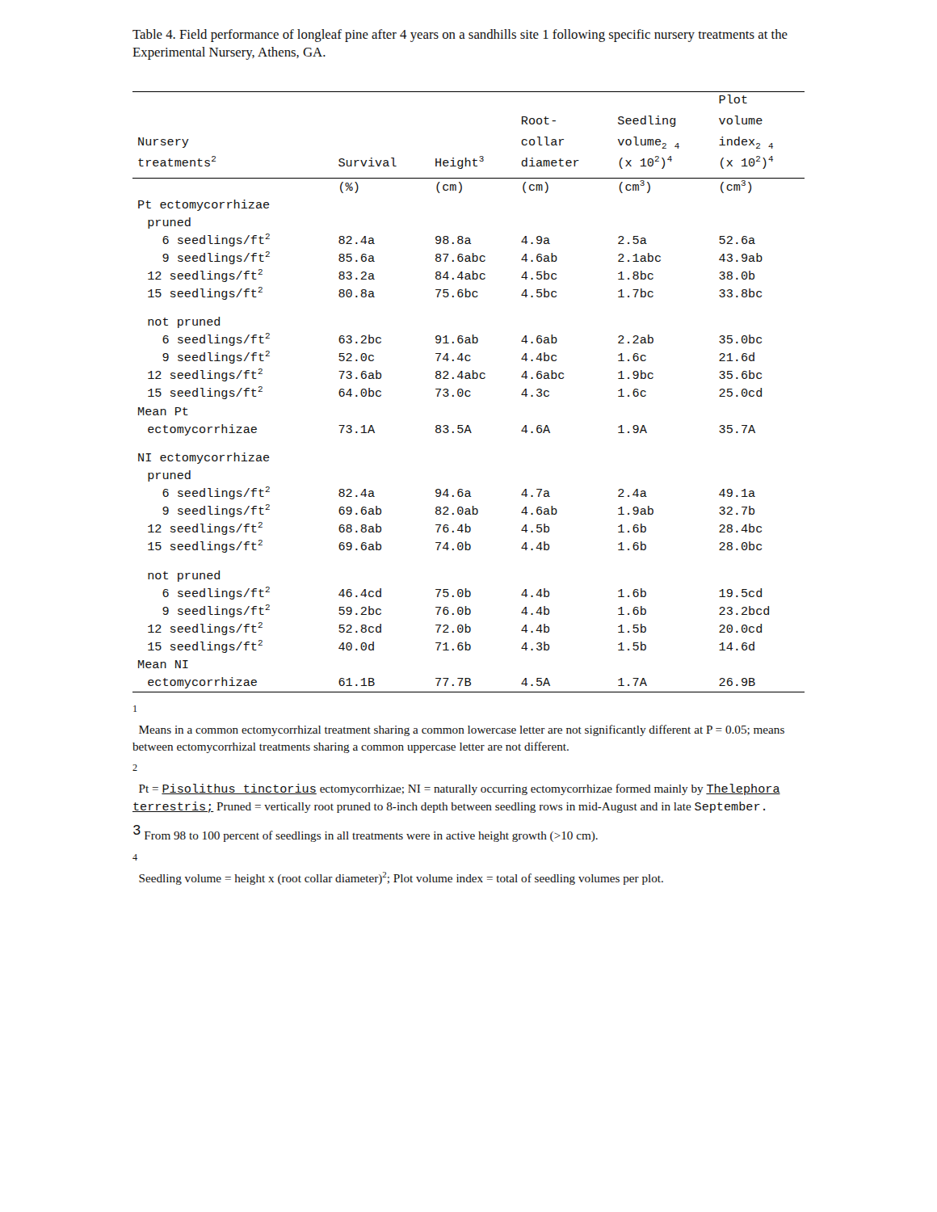Table 4. Field performance of longleaf pine after 4 years on a sandhills site 1 following specific nursery treatments at the Experimental Nursery, Athens, GA.
| | | | | | Plot |
| --- | --- | --- | --- | --- | --- |
| | | | Root- | Seedling | volume |
| Nursery | | | collar | volume 2 4 | index 2 4 |
| treatments 2 | Survival | Height 3 | diameter | (x 10 2 ) 4 | (x 10 2 ) 4 |
| | (%) | (cm) | (cm) | (cm 3 ) | (cm 3 ) |
| Pt ectomycorrhizae | | | | | |
| pruned | | | | | |
| 6 seedlings/ft 2 | 82.4a | 98.8a | 4.9a | 2.5a | 52.6a |
| 9 seedlings/ft 2 | 85.6a | 87.6abc | 4.6ab | 2.1abc | 43.9ab |
| 12 seedlings/ft 2 | 83.2a | 84.4abc | 4.5bc | 1.8bc | 38.0b |
| 15 seedlings/ft 2 | 80.8a | 75.6bc | 4.5bc | 1.7bc | 33.8bc |
| not pruned | | | | | |
| 6 seedlings/ft 2 | 63.2bc | 91.6ab | 4.6ab | 2.2ab | 35.0bc |
| 9 seedlings/ft 2 | 52.0c | 74.4c | 4.4bc | 1.6c | 21.6d |
| 12 seedlings/ft 2 | 73.6ab | 82.4abc | 4.6abc | 1.9bc | 35.6bc |
| 15 seedlings/ft 2 | 64.0bc | 73.0c | 4.3c | 1.6c | 25.0cd |
| Mean Pt | | | | | |
| ectomycorrhizae | 73.1A | 83.5A | 4.6A | 1.9A | 35.7A |
| NI ectomycorrhizae | | | | | |
| pruned | | | | | |
| 6 seedlings/ft 2 | 82.4a | 94.6a | 4.7a | 2.4a | 49.1a |
| 9 seedlings/ft 2 | 69.6ab | 82.0ab | 4.6ab | 1.9ab | 32.7b |
| 12 seedlings/ft 2 | 68.8ab | 76.4b | 4.5b | 1.6b | 28.4bc |
| 15 seedlings/ft 2 | 69.6ab | 74.0b | 4.4b | 1.6b | 28.0bc |
| not pruned | | | | | |
| 6 seedlings/ft 2 | 46.4cd | 75.0b | 4.4b | 1.6b | 19.5cd |
| 9 seedlings/ft 2 | 59.2bc | 76.0b | 4.4b | 1.6b | 23.2bcd |
| 12 seedlings/ft 2 | 52.8cd | 72.0b | 4.4b | 1.5b | 20.0cd |
| 15 seedlings/ft 2 | 40.0d | 71.6b | 4.3b | 1.5b | 14.6d |
| Mean NI | | | | | |
| ectomycorrhizae | 61.1B | 77.7B | 4.5A | 1.7A | 26.9B |
1
Means in a common ectomycorrhizal treatment sharing a common lowercase letter are not significantly different at P = 0.05; means between ectomycorrhizal treatments sharing a common uppercase letter are not different.
2
Pt = Pisolithus tinctorius ectomycorrhizae; NI = naturally occurring ectomycorrhizae formed mainly by Thelephora terrestris; Pruned = vertically root pruned to 8-inch depth between seedling rows in mid-August and in late September.
3 From 98 to 100 percent of seedlings in all treatments were in active height growth (>10 cm).
4
Seedling volume = height x (root collar diameter)2; Plot volume index = total of seedling volumes per plot.